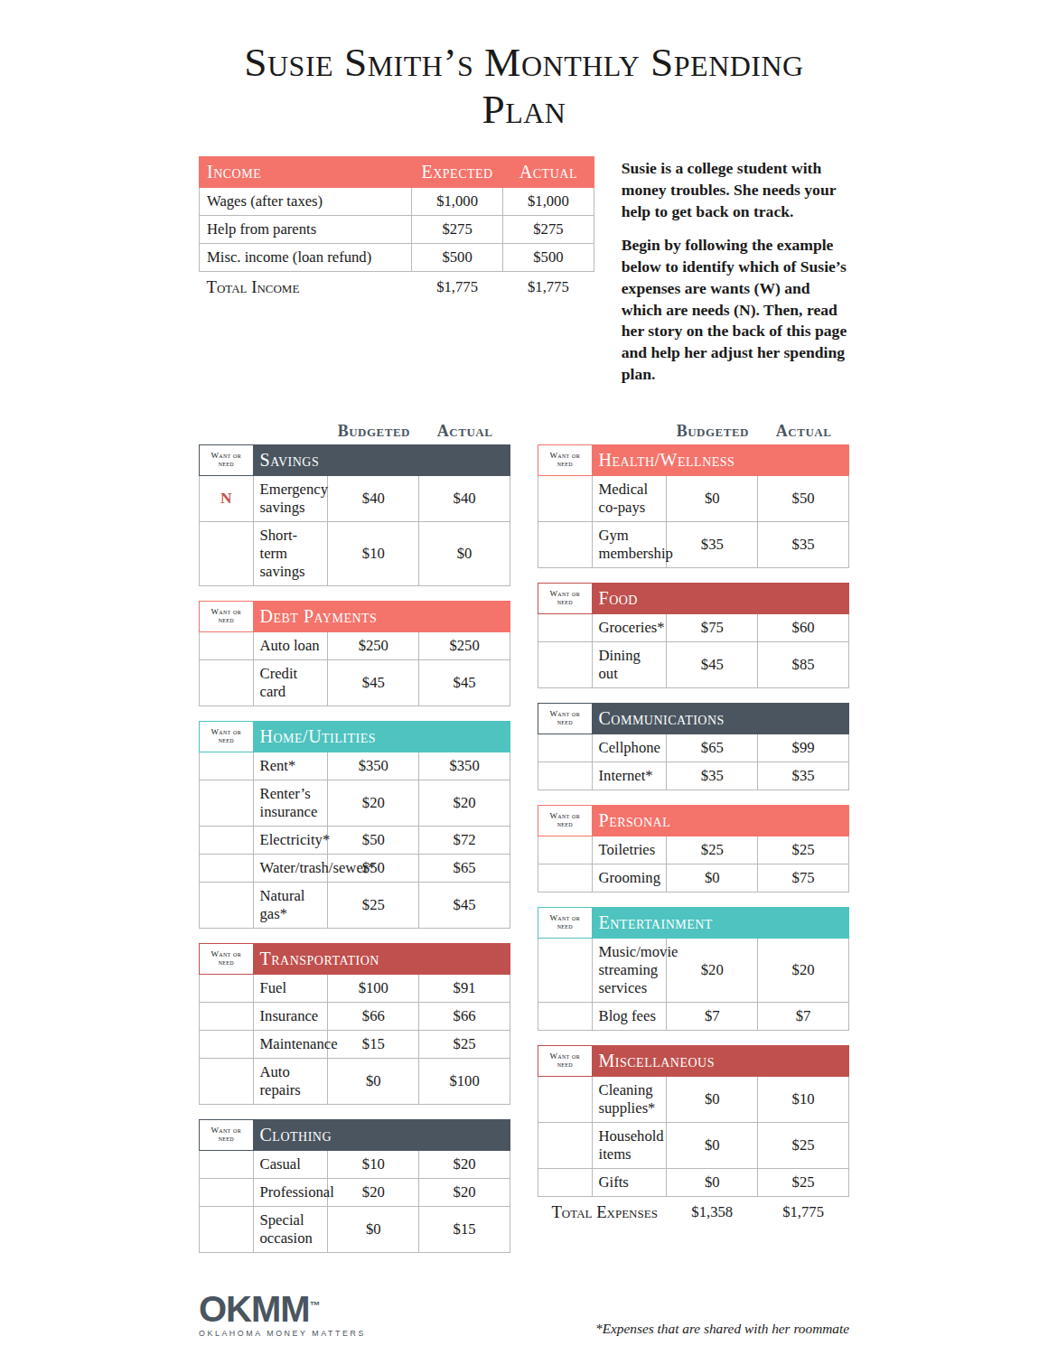Susie Smith’s Monthly Spending Plan
| Income | Expected | Actual |
| --- | --- | --- |
| Wages (after taxes) | $1,000 | $1,000 |
| Help from parents | $275 | $275 |
| Misc. income (loan refund) | $500 | $500 |
| Total Income | $1,775 | $1,775 |
Susie is a college student with money troubles. She needs your help to get back on track.
Begin by following the example below to identify which of Susie’s expenses are wants (W) and which are needs (N). Then, read her story on the back of this page and help her adjust her spending plan.
Budgeted Actual
| Want or need | Savings |
| --- | --- |
| N | Emergency savings | $40 | $40 |
| | Short-term savings | $10 | $0 |
| Want or need | Debt Payments |
| --- | --- |
| | Auto loan | $250 | $250 |
| | Credit card | $45 | $45 |
| Want or need | Home/Utilities |
| --- | --- |
| | Rent* | $350 | $350 |
| | Renter’s insurance | $20 | $20 |
| | Electricity* | $50 | $72 |
| | Water/trash/sewer* | $50 | $65 |
| | Natural gas* | $25 | $45 |
| Want or need | Transportation |
| --- | --- |
| | Fuel | $100 | $91 |
| | Insurance | $66 | $66 |
| | Maintenance | $15 | $25 |
| | Auto repairs | $0 | $100 |
| Want or need | Clothing |
| --- | --- |
| | Casual | $10 | $20 |
| | Professional | $20 | $20 |
| | Special occasion | $0 | $15 |
Budgeted Actual
| Want or need | Health/Wellness |
| --- | --- |
| | Medical co-pays | $0 | $50 |
| | Gym membership | $35 | $35 |
| Want or need | Food |
| --- | --- |
| | Groceries* | $75 | $60 |
| | Dining out | $45 | $85 |
| Want or need | Communications |
| --- | --- |
| | Cellphone | $65 | $99 |
| | Internet* | $35 | $35 |
| Want or need | Personal |
| --- | --- |
| | Toiletries | $25 | $25 |
| | Grooming | $0 | $75 |
| Want or need | Entertainment |
| --- | --- |
| | Music/movie streaming services | $20 | $20 |
| | Blog fees | $7 | $7 |
| Want or need | Miscellaneous |
| --- | --- |
| | Cleaning supplies* | $0 | $10 |
| | Household items | $0 | $25 |
| | Gifts | $0 | $25 |
| Total Expenses | $1,358 | $1,775 |
OKMM™
Oklahoma Money Matters
*Expenses that are shared with her roommate